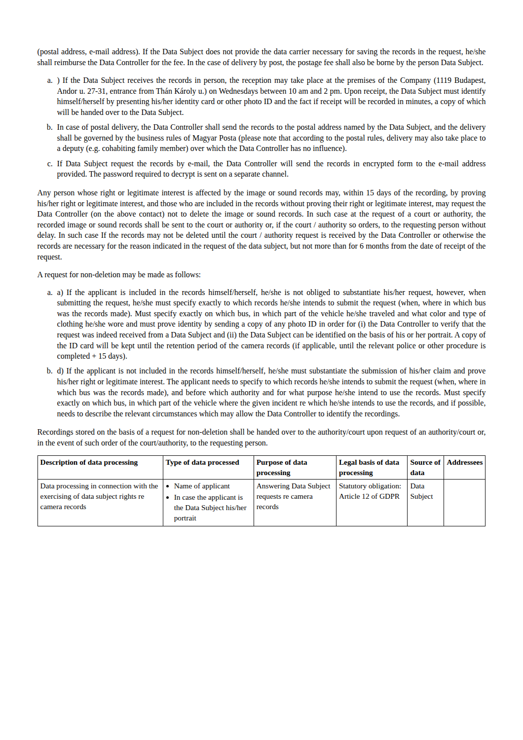(postal address, e-mail address). If the Data Subject does not provide the data carrier necessary for saving the records in the request, he/she shall reimburse the Data Controller for the fee. In the case of delivery by post, the postage fee shall also be borne by the person Data Subject.
) If the Data Subject receives the records in person, the reception may take place at the premises of the Company (1119 Budapest, Andor u. 27-31, entrance from Thán Károly u.) on Wednesdays between 10 am and 2 pm. Upon receipt, the Data Subject must identify himself/herself by presenting his/her identity card or other photo ID and the fact if receipt will be recorded in minutes, a copy of which will be handed over to the Data Subject.
In case of postal delivery, the Data Controller shall send the records to the postal address named by the Data Subject, and the delivery shall be governed by the business rules of Magyar Posta (please note that according to the postal rules, delivery may also take place to a deputy (e.g. cohabiting family member) over which the Data Controller has no influence).
If Data Subject request the records by e-mail, the Data Controller will send the records in encrypted form to the e-mail address provided. The password required to decrypt is sent on a separate channel.
Any person whose right or legitimate interest is affected by the image or sound records may, within 15 days of the recording, by proving his/her right or legitimate interest, and those who are included in the records without proving their right or legitimate interest, may request the Data Controller (on the above contact) not to delete the image or sound records. In such case at the request of a court or authority, the recorded image or sound records shall be sent to the court or authority or, if the court / authority so orders, to the requesting person without delay. In such case If the records may not be deleted until the court / authority request is received by the Data Controller or otherwise the records are necessary for the reason indicated in the request of the data subject, but not more than for 6 months from the date of receipt of the request.
A request for non-deletion may be made as follows:
a) If the applicant is included in the records himself/herself, he/she is not obliged to substantiate his/her request, however, when submitting the request, he/she must specify exactly to which records he/she intends to submit the request (when, where in which bus was the records made). Must specify exactly on which bus, in which part of the vehicle he/she traveled and what color and type of clothing he/she wore and must prove identity by sending a copy of any photo ID in order for (i) the Data Controller to verify that the request was indeed received from a Data Subject and (ii) the Data Subject can be identified on the basis of his or her portrait. A copy of the ID card will be kept until the retention period of the camera records (if applicable, until the relevant police or other procedure is completed + 15 days).
d) If the applicant is not included in the records himself/herself, he/she must substantiate the submission of his/her claim and prove his/her right or legitimate interest. The applicant needs to specify to which records he/she intends to submit the request (when, where in which bus was the records made), and before which authority and for what purpose he/she intend to use the records. Must specify exactly on which bus, in which part of the vehicle where the given incident re which he/she intends to use the records, and if possible, needs to describe the relevant circumstances which may allow the Data Controller to identify the recordings.
Recordings stored on the basis of a request for non-deletion shall be handed over to the authority/court upon request of an authority/court or, in the event of such order of the court/authority, to the requesting person.
| Description of data processing | Type of data processed | Purpose of data processing | Legal basis of data processing | Source of data | Addressees |
| --- | --- | --- | --- | --- | --- |
| Data processing in connection with the exercising of data subject rights re camera records | Name of applicant In case the applicant is the Data Subject his/her portrait | Answering Data Subject requests re camera records | Statutory obligation: Article 12 of GDPR | Data Subject | |